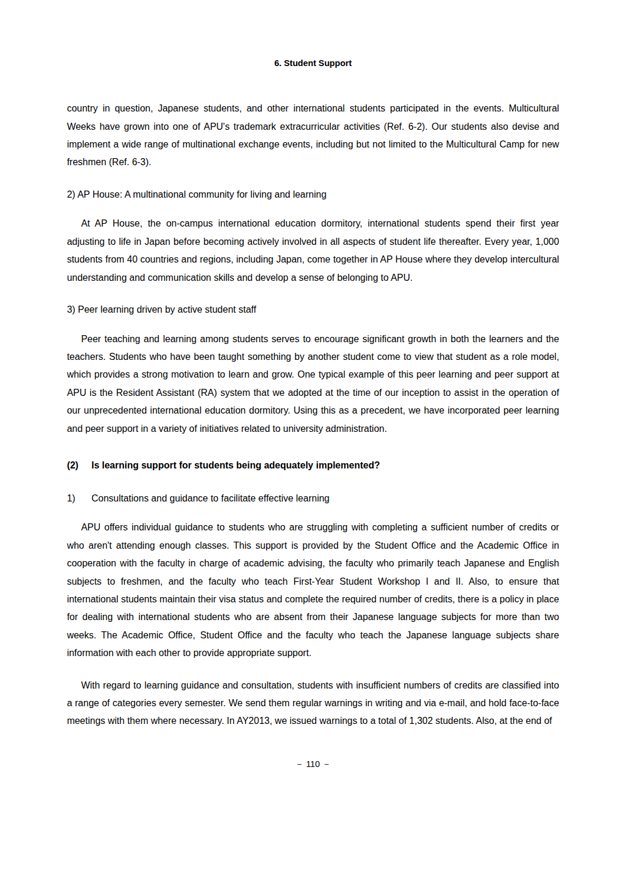6. Student Support
country in question, Japanese students, and other international students participated in the events. Multicultural Weeks have grown into one of APU's trademark extracurricular activities (Ref. 6-2). Our students also devise and implement a wide range of multinational exchange events, including but not limited to the Multicultural Camp for new freshmen (Ref. 6-3).
2) AP House: A multinational community for living and learning
At AP House, the on-campus international education dormitory, international students spend their first year adjusting to life in Japan before becoming actively involved in all aspects of student life thereafter. Every year, 1,000 students from 40 countries and regions, including Japan, come together in AP House where they develop intercultural understanding and communication skills and develop a sense of belonging to APU.
3) Peer learning driven by active student staff
Peer teaching and learning among students serves to encourage significant growth in both the learners and the teachers. Students who have been taught something by another student come to view that student as a role model, which provides a strong motivation to learn and grow. One typical example of this peer learning and peer support at APU is the Resident Assistant (RA) system that we adopted at the time of our inception to assist in the operation of our unprecedented international education dormitory. Using this as a precedent, we have incorporated peer learning and peer support in a variety of initiatives related to university administration.
(2) Is learning support for students being adequately implemented?
1) Consultations and guidance to facilitate effective learning
APU offers individual guidance to students who are struggling with completing a sufficient number of credits or who aren't attending enough classes. This support is provided by the Student Office and the Academic Office in cooperation with the faculty in charge of academic advising, the faculty who primarily teach Japanese and English subjects to freshmen, and the faculty who teach First-Year Student Workshop I and II. Also, to ensure that international students maintain their visa status and complete the required number of credits, there is a policy in place for dealing with international students who are absent from their Japanese language subjects for more than two weeks. The Academic Office, Student Office and the faculty who teach the Japanese language subjects share information with each other to provide appropriate support.
With regard to learning guidance and consultation, students with insufficient numbers of credits are classified into a range of categories every semester. We send them regular warnings in writing and via e-mail, and hold face-to-face meetings with them where necessary. In AY2013, we issued warnings to a total of 1,302 students. Also, at the end of
－ 110 －